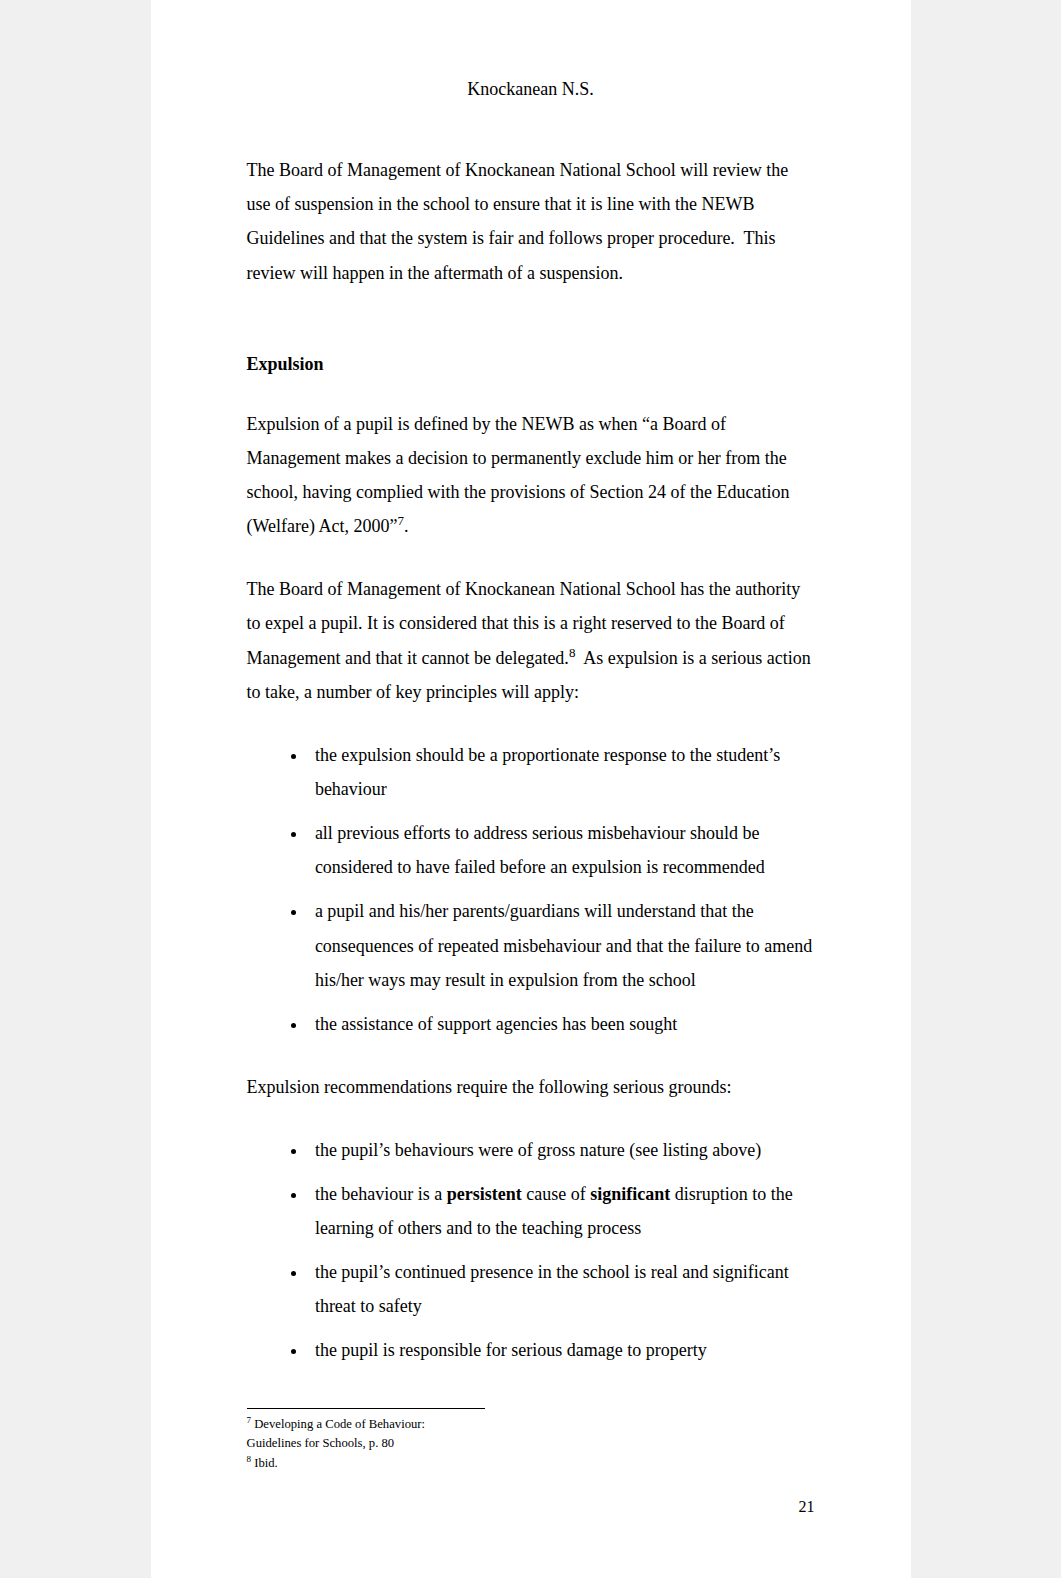Knockanean N.S.
The Board of Management of Knockanean National School will review the use of suspension in the school to ensure that it is line with the NEWB Guidelines and that the system is fair and follows proper procedure. This review will happen in the aftermath of a suspension.
Expulsion
Expulsion of a pupil is defined by the NEWB as when “a Board of Management makes a decision to permanently exclude him or her from the school, having complied with the provisions of Section 24 of the Education (Welfare) Act, 2000”7.
The Board of Management of Knockanean National School has the authority to expel a pupil. It is considered that this is a right reserved to the Board of Management and that it cannot be delegated.8 As expulsion is a serious action to take, a number of key principles will apply:
the expulsion should be a proportionate response to the student’s behaviour
all previous efforts to address serious misbehaviour should be considered to have failed before an expulsion is recommended
a pupil and his/her parents/guardians will understand that the consequences of repeated misbehaviour and that the failure to amend his/her ways may result in expulsion from the school
the assistance of support agencies has been sought
Expulsion recommendations require the following serious grounds:
the pupil’s behaviours were of gross nature (see listing above)
the behaviour is a persistent cause of significant disruption to the learning of others and to the teaching process
the pupil’s continued presence in the school is real and significant threat to safety
the pupil is responsible for serious damage to property
7 Developing a Code of Behaviour: Guidelines for Schools, p. 80
8 Ibid.
21